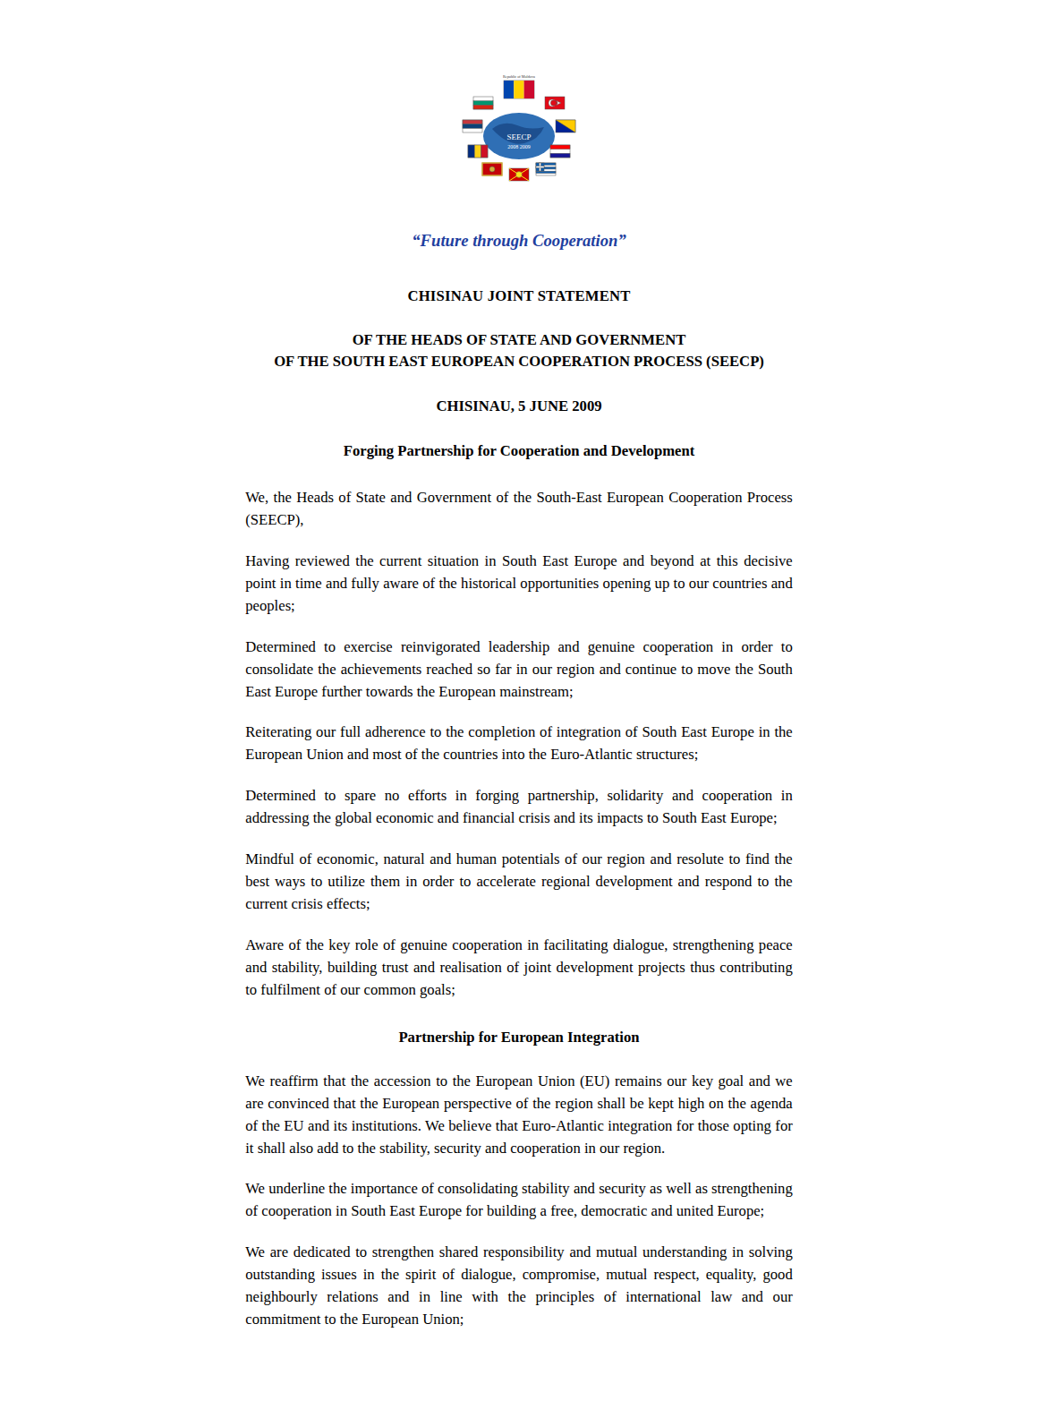SEECP 2008 2009 Republic of Moldova
“Future through Cooperation”
CHISINAU JOINT STATEMENT
OF THE HEADS OF STATE AND GOVERNMENT
OF THE SOUTH EAST EUROPEAN COOPERATION PROCESS (SEECP)
CHISINAU, 5 JUNE 2009
Forging Partnership for Cooperation and Development
We, the Heads of State and Government of the South-East European Cooperation Process (SEECP),
Having reviewed the current situation in South East Europe and beyond at this decisive point in time and fully aware of the historical opportunities opening up to our countries and peoples;
Determined to exercise reinvigorated leadership and genuine cooperation in order to consolidate the achievements reached so far in our region and continue to move the South East Europe further towards the European mainstream;
Reiterating our full adherence to the completion of integration of South East Europe in the European Union and most of the countries into the Euro-Atlantic structures;
Determined to spare no efforts in forging partnership, solidarity and cooperation in addressing the global economic and financial crisis and its impacts to South East Europe;
Mindful of economic, natural and human potentials of our region and resolute to find the best ways to utilize them in order to accelerate regional development and respond to the current crisis effects;
Aware of the key role of genuine cooperation in facilitating dialogue, strengthening peace and stability, building trust and realisation of joint development projects thus contributing to fulfilment of our common goals;
Partnership for European Integration
We reaffirm that the accession to the European Union (EU) remains our key goal and we are convinced that the European perspective of the region shall be kept high on the agenda of the EU and its institutions. We believe that Euro-Atlantic integration for those opting for it shall also add to the stability, security and cooperation in our region.
We underline the importance of consolidating stability and security as well as strengthening of cooperation in South East Europe for building a free, democratic and united Europe;
We are dedicated to strengthen shared responsibility and mutual understanding in solving outstanding issues in the spirit of dialogue, compromise, mutual respect, equality, good neighbourly relations and in line with the principles of international law and our commitment to the European Union;